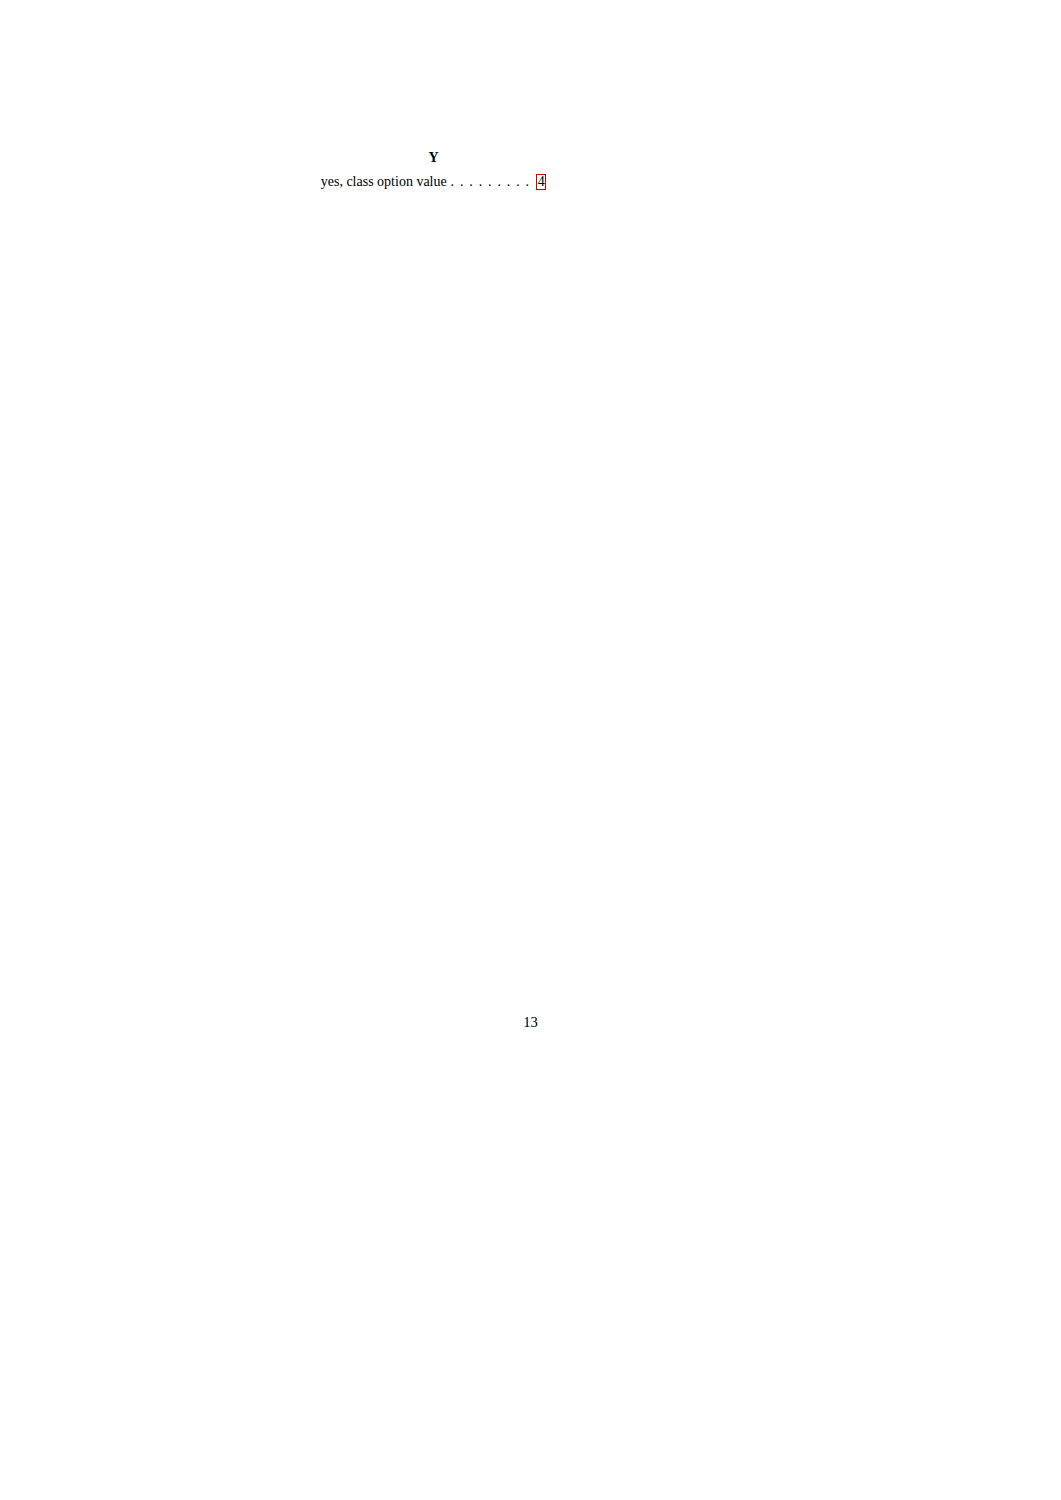Y
yes, class option value . . . . . . . . . . . . . . . 4
13